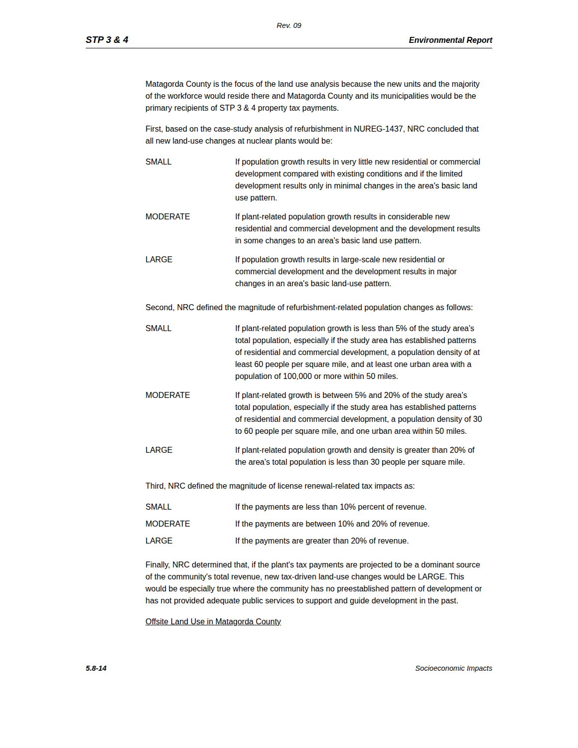Rev. 09
STP 3 & 4
Environmental Report
Matagorda County is the focus of the land use analysis because the new units and the majority of the workforce would reside there and Matagorda County and its municipalities would be the primary recipients of STP 3 & 4 property tax payments.
First, based on the case-study analysis of refurbishment in NUREG-1437, NRC concluded that all new land-use changes at nuclear plants would be:
SMALL
If population growth results in very little new residential or commercial development compared with existing conditions and if the limited development results only in minimal changes in the area's basic land use pattern.
MODERATE
If plant-related population growth results in considerable new residential and commercial development and the development results in some changes to an area's basic land use pattern.
LARGE
If population growth results in large-scale new residential or commercial development and the development results in major changes in an area's basic land-use pattern.
Second, NRC defined the magnitude of refurbishment-related population changes as follows:
SMALL
If plant-related population growth is less than 5% of the study area's total population, especially if the study area has established patterns of residential and commercial development, a population density of at least 60 people per square mile, and at least one urban area with a population of 100,000 or more within 50 miles.
MODERATE
If plant-related growth is between 5% and 20% of the study area's total population, especially if the study area has established patterns of residential and commercial development, a population density of 30 to 60 people per square mile, and one urban area within 50 miles.
LARGE
If plant-related population growth and density is greater than 20% of the area's total population is less than 30 people per square mile.
Third, NRC defined the magnitude of license renewal-related tax impacts as:
SMALL
If the payments are less than 10% percent of revenue.
MODERATE
If the payments are between 10% and 20% of revenue.
LARGE
If the payments are greater than 20% of revenue.
Finally, NRC determined that, if the plant's tax payments are projected to be a dominant source of the community's total revenue, new tax-driven land-use changes would be LARGE. This would be especially true where the community has no preestablished pattern of development or has not provided adequate public services to support and guide development in the past.
Offsite Land Use in Matagorda County
5.8-14
Socioeconomic Impacts